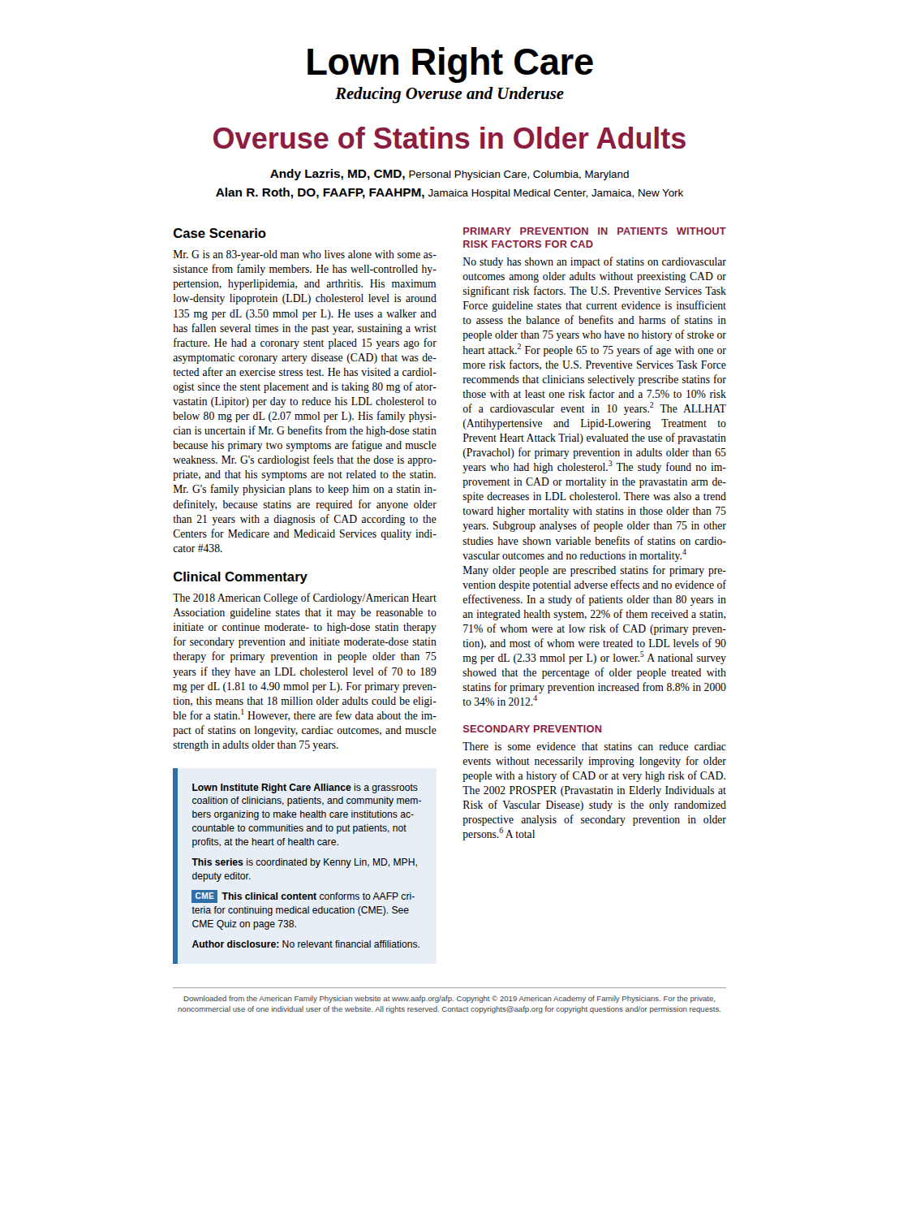Lown Right Care
Reducing Overuse and Underuse
Overuse of Statins in Older Adults
Andy Lazris, MD, CMD, Personal Physician Care, Columbia, Maryland
Alan R. Roth, DO, FAAFP, FAAHPM, Jamaica Hospital Medical Center, Jamaica, New York
Case Scenario
Mr. G is an 83-year-old man who lives alone with some assistance from family members. He has well-controlled hypertension, hyperlipidemia, and arthritis. His maximum low-density lipoprotein (LDL) cholesterol level is around 135 mg per dL (3.50 mmol per L). He uses a walker and has fallen several times in the past year, sustaining a wrist fracture. He had a coronary stent placed 15 years ago for asymptomatic coronary artery disease (CAD) that was detected after an exercise stress test. He has visited a cardiologist since the stent placement and is taking 80 mg of atorvastatin (Lipitor) per day to reduce his LDL cholesterol to below 80 mg per dL (2.07 mmol per L). His family physician is uncertain if Mr. G benefits from the high-dose statin because his primary two symptoms are fatigue and muscle weakness. Mr. G's cardiologist feels that the dose is appropriate, and that his symptoms are not related to the statin. Mr. G's family physician plans to keep him on a statin indefinitely, because statins are required for anyone older than 21 years with a diagnosis of CAD according to the Centers for Medicare and Medicaid Services quality indicator #438.
Clinical Commentary
The 2018 American College of Cardiology/American Heart Association guideline states that it may be reasonable to initiate or continue moderate- to high-dose statin therapy for secondary prevention and initiate moderate-dose statin therapy for primary prevention in people older than 75 years if they have an LDL cholesterol level of 70 to 189 mg per dL (1.81 to 4.90 mmol per L). For primary prevention, this means that 18 million older adults could be eligible for a statin.1 However, there are few data about the impact of statins on longevity, cardiac outcomes, and muscle strength in adults older than 75 years.
Lown Institute Right Care Alliance is a grassroots coalition of clinicians, patients, and community members organizing to make health care institutions accountable to communities and to put patients, not profits, at the heart of health care.
This series is coordinated by Kenny Lin, MD, MPH, deputy editor.
CME This clinical content conforms to AAFP criteria for continuing medical education (CME). See CME Quiz on page 738.
Author disclosure: No relevant financial affiliations.
Primary Prevention in Patients Without Risk Factors for CAD
No study has shown an impact of statins on cardiovascular outcomes among older adults without preexisting CAD or significant risk factors. The U.S. Preventive Services Task Force guideline states that current evidence is insufficient to assess the balance of benefits and harms of statins in people older than 75 years who have no history of stroke or heart attack.2 For people 65 to 75 years of age with one or more risk factors, the U.S. Preventive Services Task Force recommends that clinicians selectively prescribe statins for those with at least one risk factor and a 7.5% to 10% risk of a cardiovascular event in 10 years.2 The ALLHAT (Antihypertensive and Lipid-Lowering Treatment to Prevent Heart Attack Trial) evaluated the use of pravastatin (Pravachol) for primary prevention in adults older than 65 years who had high cholesterol.3 The study found no improvement in CAD or mortality in the pravastatin arm despite decreases in LDL cholesterol. There was also a trend toward higher mortality with statins in those older than 75 years. Subgroup analyses of people older than 75 in other studies have shown variable benefits of statins on cardiovascular outcomes and no reductions in mortality.4
Many older people are prescribed statins for primary prevention despite potential adverse effects and no evidence of effectiveness. In a study of patients older than 80 years in an integrated health system, 22% of them received a statin, 71% of whom were at low risk of CAD (primary prevention), and most of whom were treated to LDL levels of 90 mg per dL (2.33 mmol per L) or lower.5 A national survey showed that the percentage of older people treated with statins for primary prevention increased from 8.8% in 2000 to 34% in 2012.4
Secondary Prevention
There is some evidence that statins can reduce cardiac events without necessarily improving longevity for older people with a history of CAD or at very high risk of CAD. The 2002 PROSPER (Pravastatin in Elderly Individuals at Risk of Vascular Disease) study is the only randomized prospective analysis of secondary prevention in older persons.6 A total
Downloaded from the American Family Physician website at www.aafp.org/afp. Copyright © 2019 American Academy of Family Physicians. For the private, noncommercial use of one individual user of the website. All rights reserved. Contact copyrights@aafp.org for copyright questions and/or permission requests.